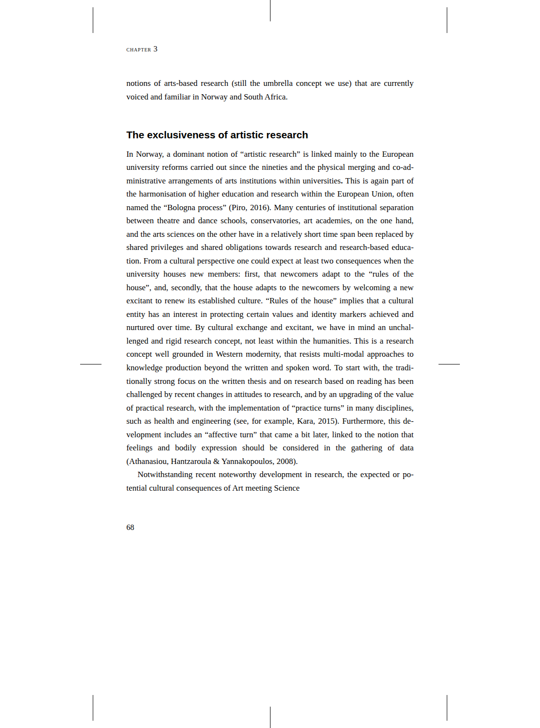chapter 3
notions of arts-based research (still the umbrella concept we use) that are currently voiced and familiar in Norway and South Africa.
The exclusiveness of artistic research
In Norway, a dominant notion of “artistic research” is linked mainly to the European university reforms carried out since the nineties and the physical merging and co-administrative arrangements of arts institutions within universities. This is again part of the harmonisation of higher education and research within the European Union, often named the “Bologna process” (Piro, 2016). Many centuries of institutional separation between theatre and dance schools, conservatories, art academies, on the one hand, and the arts sciences on the other have in a relatively short time span been replaced by shared privileges and shared obligations towards research and research-based education. From a cultural perspective one could expect at least two consequences when the university houses new members: first, that newcomers adapt to the “rules of the house”, and, secondly, that the house adapts to the newcomers by welcoming a new excitant to renew its established culture. “Rules of the house” implies that a cultural entity has an interest in protecting certain values and identity markers achieved and nurtured over time. By cultural exchange and excitant, we have in mind an unchallenged and rigid research concept, not least within the humanities. This is a research concept well grounded in Western modernity, that resists multi-modal approaches to knowledge production beyond the written and spoken word. To start with, the traditionally strong focus on the written thesis and on research based on reading has been challenged by recent changes in attitudes to research, and by an upgrading of the value of practical research, with the implementation of “practice turns” in many disciplines, such as health and engineering (see, for example, Kara, 2015). Furthermore, this development includes an “affective turn” that came a bit later, linked to the notion that feelings and bodily expression should be considered in the gathering of data (Athanasiou, Hantzaroula & Yannakopoulos, 2008).
Notwithstanding recent noteworthy development in research, the expected or potential cultural consequences of Art meeting Science
68